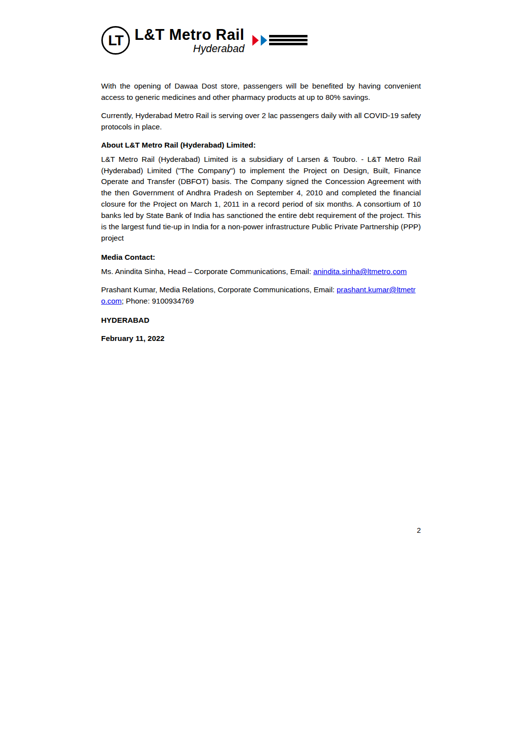LT
L&T Metro Rail
Hyderabad
With the opening of Dawaa Dost store, passengers will be benefited by having convenient access to generic medicines and other pharmacy products at up to 80% savings.
Currently, Hyderabad Metro Rail is serving over 2 lac passengers daily with all COVID-19 safety protocols in place.
About L&T Metro Rail (Hyderabad) Limited:
L&T Metro Rail (Hyderabad) Limited is a subsidiary of Larsen & Toubro. - L&T Metro Rail (Hyderabad) Limited ("The Company") to implement the Project on Design, Built, Finance Operate and Transfer (DBFOT) basis. The Company signed the Concession Agreement with the then Government of Andhra Pradesh on September 4, 2010 and completed the financial closure for the Project on March 1, 2011 in a record period of six months. A consortium of 10 banks led by State Bank of India has sanctioned the entire debt requirement of the project. This is the largest fund tie-up in India for a non-power infrastructure Public Private Partnership (PPP) project
Media Contact:
Ms. Anindita Sinha, Head – Corporate Communications, Email: anindita.sinha@ltmetro.com
Prashant Kumar, Media Relations, Corporate Communications, Email: prashant.kumar@ltmetro.com; Phone: 9100934769
HYDERABAD
February 11, 2022
2